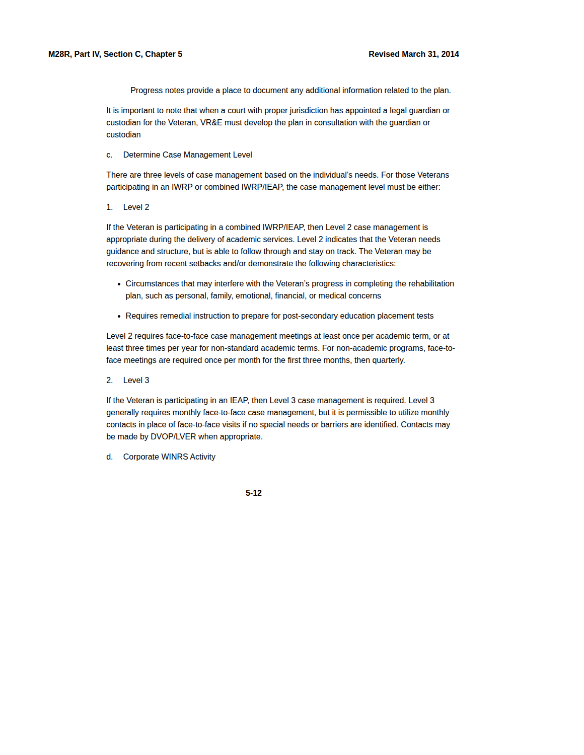M28R, Part IV, Section C, Chapter 5 Revised March 31, 2014
Progress notes provide a place to document any additional information related to the plan.
It is important to note that when a court with proper jurisdiction has appointed a legal guardian or custodian for the Veteran, VR&E must develop the plan in consultation with the guardian or custodian
c.
Determine Case Management Level
There are three levels of case management based on the individual’s needs. For those Veterans participating in an IWRP or combined IWRP/IEAP, the case management level must be either:
1.
Level 2
If the Veteran is participating in a combined IWRP/IEAP, then Level 2 case management is appropriate during the delivery of academic services. Level 2 indicates that the Veteran needs guidance and structure, but is able to follow through and stay on track. The Veteran may be recovering from recent setbacks and/or demonstrate the following characteristics:
Circumstances that may interfere with the Veteran’s progress in completing the rehabilitation plan, such as personal, family, emotional, financial, or medical concerns
Requires remedial instruction to prepare for post-secondary education placement tests
Level 2 requires face-to-face case management meetings at least once per academic term, or at least three times per year for non-standard academic terms. For non-academic programs, face-to-face meetings are required once per month for the first three months, then quarterly.
2.
Level 3
If the Veteran is participating in an IEAP, then Level 3 case management is required. Level 3 generally requires monthly face-to-face case management, but it is permissible to utilize monthly contacts in place of face-to-face visits if no special needs or barriers are identified. Contacts may be made by DVOP/LVER when appropriate.
d.
Corporate WINRS Activity
5-12